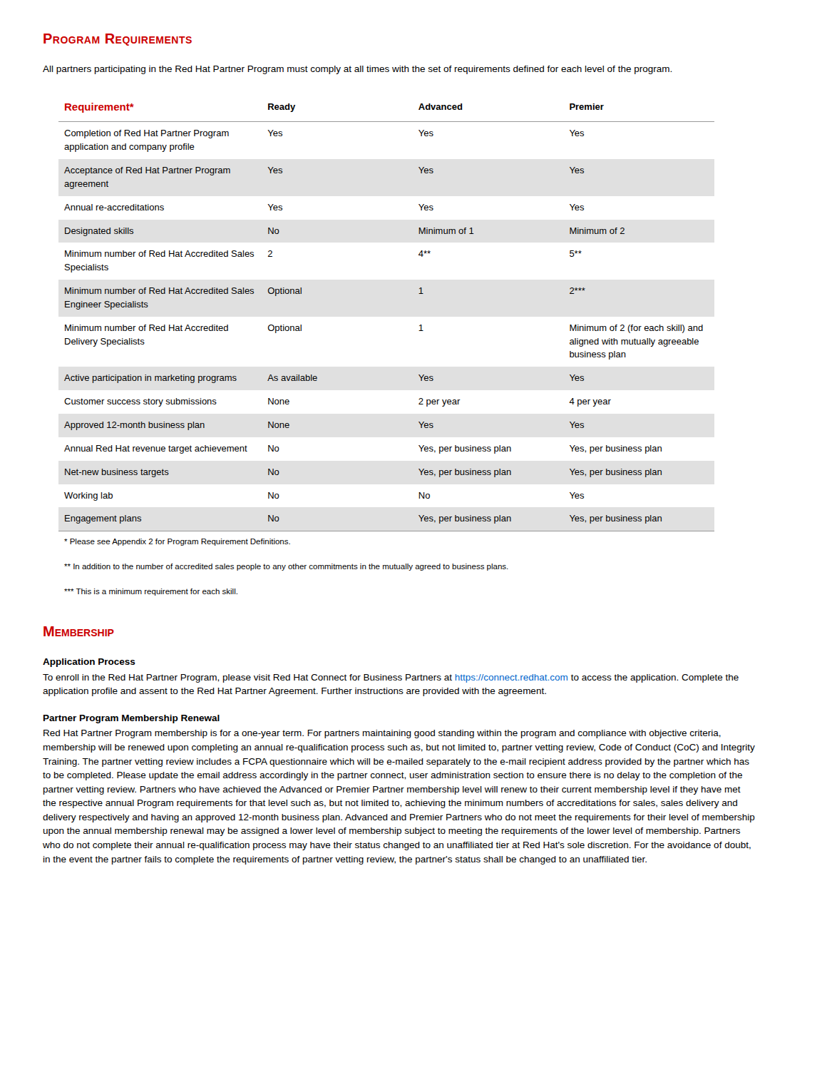Program Requirements
All partners participating in the Red Hat Partner Program must comply at all times with the set of requirements defined for each level of the program.
| Requirement* | Ready | Advanced | Premier |
| --- | --- | --- | --- |
| Completion of Red Hat Partner Program application and company profile | Yes | Yes | Yes |
| Acceptance of Red Hat Partner Program agreement | Yes | Yes | Yes |
| Annual re-accreditations | Yes | Yes | Yes |
| Designated skills | No | Minimum of 1 | Minimum of 2 |
| Minimum number of Red Hat Accredited Sales Specialists | 2 | 4** | 5** |
| Minimum number of Red Hat Accredited Sales Engineer Specialists | Optional | 1 | 2*** |
| Minimum number of Red Hat Accredited Delivery Specialists | Optional | 1 | Minimum of 2 (for each skill) and aligned with mutually agreeable business plan |
| Active participation in marketing programs | As available | Yes | Yes |
| Customer success story submissions | None | 2 per year | 4 per year |
| Approved 12-month business plan | None | Yes | Yes |
| Annual Red Hat revenue target achievement | No | Yes, per business plan | Yes, per business plan |
| Net-new business targets | No | Yes, per business plan | Yes, per business plan |
| Working lab | No | No | Yes |
| Engagement plans | No | Yes, per business plan | Yes, per business plan |
* Please see Appendix 2 for Program Requirement Definitions.
** In addition to the number of accredited sales people to any other commitments in the mutually agreed to business plans.
*** This is a minimum requirement for each skill.
Membership
Application Process
To enroll in the Red Hat Partner Program, please visit Red Hat Connect for Business Partners at https://connect.redhat.com to access the application. Complete the application profile and assent to the Red Hat Partner Agreement. Further instructions are provided with the agreement.
Partner Program Membership Renewal
Red Hat Partner Program membership is for a one-year term. For partners maintaining good standing within the program and compliance with objective criteria, membership will be renewed upon completing an annual re-qualification process such as, but not limited to, partner vetting review, Code of Conduct (CoC) and Integrity Training. The partner vetting review includes a FCPA questionnaire which will be e-mailed separately to the e-mail recipient address provided by the partner which has to be completed. Please update the email address accordingly in the partner connect, user administration section to ensure there is no delay to the completion of the partner vetting review. Partners who have achieved the Advanced or Premier Partner membership level will renew to their current membership level if they have met the respective annual Program requirements for that level such as, but not limited to, achieving the minimum numbers of accreditations for sales, sales delivery and delivery respectively and having an approved 12-month business plan. Advanced and Premier Partners who do not meet the requirements for their level of membership upon the annual membership renewal may be assigned a lower level of membership subject to meeting the requirements of the lower level of membership. Partners who do not complete their annual re-qualification process may have their status changed to an unaffiliated tier at Red Hat's sole discretion. For the avoidance of doubt, in the event the partner fails to complete the requirements of partner vetting review, the partner's status shall be changed to an unaffiliated tier.